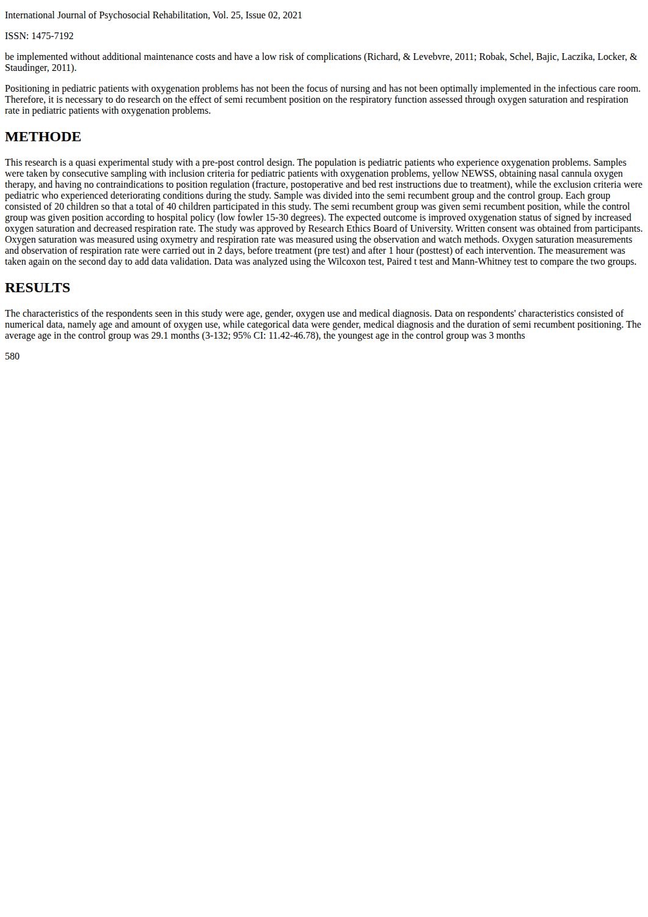International Journal of Psychosocial Rehabilitation, Vol. 25, Issue 02, 2021
ISSN: 1475-7192
be implemented without additional maintenance costs and have a low risk of complications (Richard, & Levebvre, 2011; Robak, Schel, Bajic, Laczika, Locker, & Staudinger, 2011).
Positioning in pediatric patients with oxygenation problems has not been the focus of nursing and has not been optimally implemented in the infectious care room. Therefore, it is necessary to do research on the effect of semi recumbent position on the respiratory function assessed through oxygen saturation and respiration rate in pediatric patients with oxygenation problems.
METHODE
This research is a quasi experimental study with a pre-post control design. The population is pediatric patients who experience oxygenation problems. Samples were taken by consecutive sampling with inclusion criteria for pediatric patients with oxygenation problems, yellow NEWSS, obtaining nasal cannula oxygen therapy, and having no contraindications to position regulation (fracture, postoperative and bed rest instructions due to treatment), while the exclusion criteria were pediatric who experienced deteriorating conditions during the study. Sample was divided into the semi recumbent group and the control group. Each group consisted of 20 children so that a total of 40 children participated in this study. The semi recumbent group was given semi recumbent position, while the control group was given position according to hospital policy (low fowler 15-30 degrees). The expected outcome is improved oxygenation status of signed by increased oxygen saturation and decreased respiration rate. The study was approved by Research Ethics Board of University. Written consent was obtained from participants. Oxygen saturation was measured using oxymetry and respiration rate was measured using the observation and watch methods. Oxygen saturation measurements and observation of respiration rate were carried out in 2 days, before treatment (pre test) and after 1 hour (posttest) of each intervention. The measurement was taken again on the second day to add data validation. Data was analyzed using the Wilcoxon test, Paired t test and Mann-Whitney test to compare the two groups.
RESULTS
The characteristics of the respondents seen in this study were age, gender, oxygen use and medical diagnosis. Data on respondents' characteristics consisted of numerical data, namely age and amount of oxygen use, while categorical data were gender, medical diagnosis and the duration of semi recumbent positioning. The average age in the control group was 29.1 months (3-132; 95% CI: 11.42-46.78), the youngest age in the control group was 3 months
580